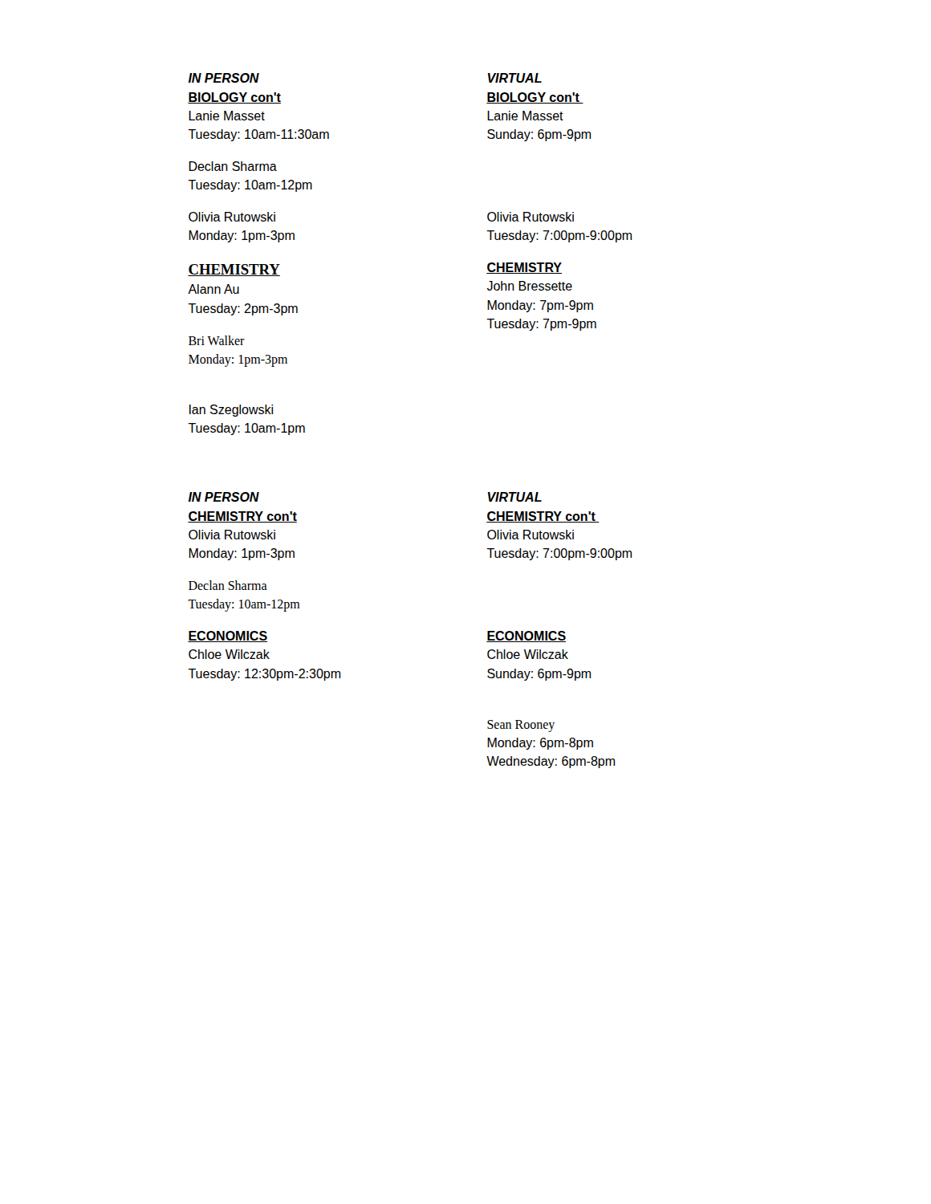IN PERSON
BIOLOGY con't
Lanie Masset
Tuesday: 10am-11:30am
Declan Sharma
Tuesday: 10am-12pm
Olivia Rutowski
Monday: 1pm-3pm
CHEMISTRY
Alann Au
Tuesday: 2pm-3pm
Bri Walker
Monday: 1pm-3pm
Ian Szeglowski
Tuesday: 10am-1pm
VIRTUAL
BIOLOGY con't
Lanie Masset
Sunday: 6pm-9pm
Olivia Rutowski
Tuesday: 7:00pm-9:00pm
CHEMISTRY
John Bressette
Monday: 7pm-9pm
Tuesday: 7pm-9pm
IN PERSON
CHEMISTRY con't
Olivia Rutowski
Monday: 1pm-3pm
Declan Sharma
Tuesday: 10am-12pm
ECONOMICS
Chloe Wilczak
Tuesday: 12:30pm-2:30pm
VIRTUAL
CHEMISTRY con't
Olivia Rutowski
Tuesday: 7:00pm-9:00pm
ECONOMICS
Chloe Wilczak
Sunday: 6pm-9pm
Sean Rooney
Monday: 6pm-8pm
Wednesday: 6pm-8pm